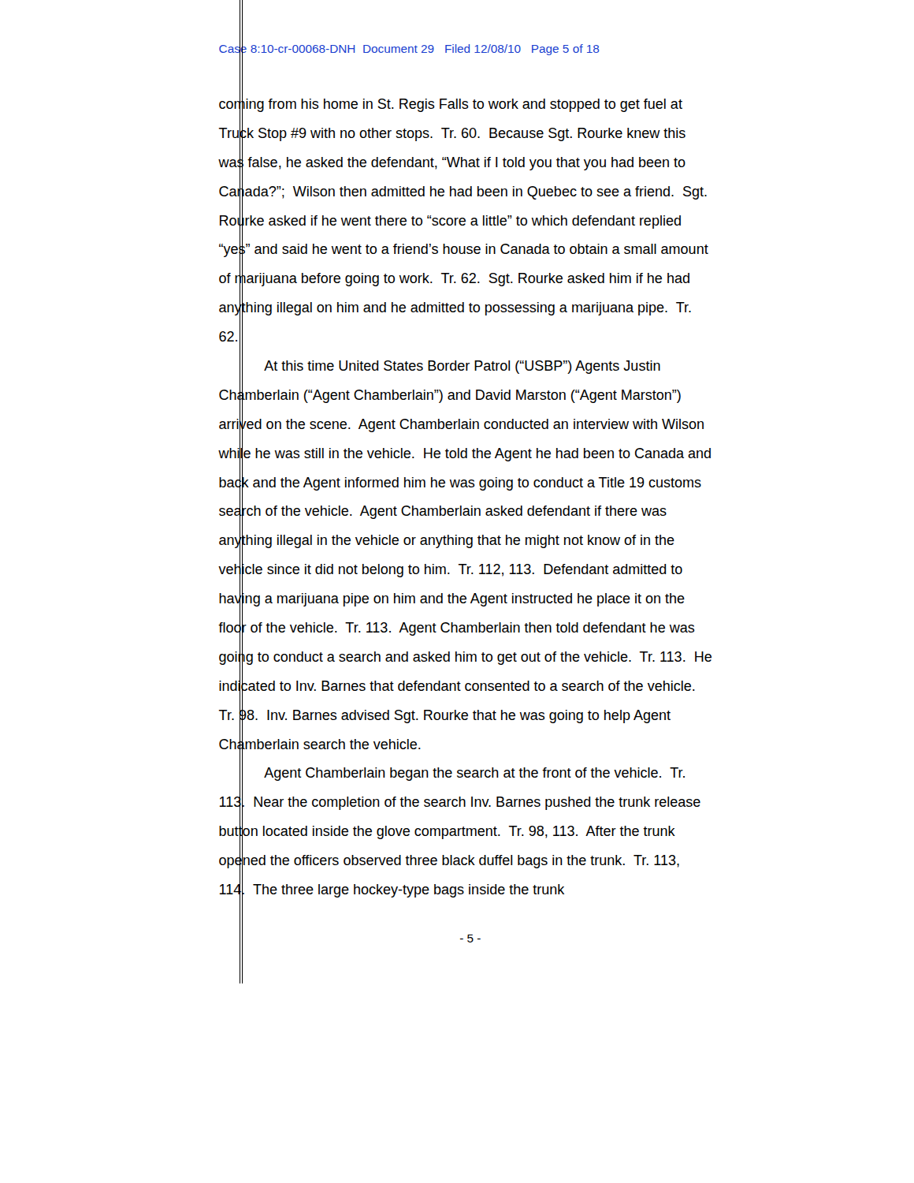Case 8:10-cr-00068-DNH Document 29 Filed 12/08/10 Page 5 of 18
coming from his home in St. Regis Falls to work and stopped to get fuel at Truck Stop #9 with no other stops. Tr. 60. Because Sgt. Rourke knew this was false, he asked the defendant, “What if I told you that you had been to Canada?”; Wilson then admitted he had been in Quebec to see a friend. Sgt. Rourke asked if he went there to “score a little” to which defendant replied “yes” and said he went to a friend’s house in Canada to obtain a small amount of marijuana before going to work. Tr. 62. Sgt. Rourke asked him if he had anything illegal on him and he admitted to possessing a marijuana pipe. Tr. 62.
At this time United States Border Patrol (“USBP”) Agents Justin Chamberlain (“Agent Chamberlain”) and David Marston (“Agent Marston”) arrived on the scene. Agent Chamberlain conducted an interview with Wilson while he was still in the vehicle. He told the Agent he had been to Canada and back and the Agent informed him he was going to conduct a Title 19 customs search of the vehicle. Agent Chamberlain asked defendant if there was anything illegal in the vehicle or anything that he might not know of in the vehicle since it did not belong to him. Tr. 112, 113. Defendant admitted to having a marijuana pipe on him and the Agent instructed he place it on the floor of the vehicle. Tr. 113. Agent Chamberlain then told defendant he was going to conduct a search and asked him to get out of the vehicle. Tr. 113. He indicated to Inv. Barnes that defendant consented to a search of the vehicle. Tr. 98. Inv. Barnes advised Sgt. Rourke that he was going to help Agent Chamberlain search the vehicle.
Agent Chamberlain began the search at the front of the vehicle. Tr. 113. Near the completion of the search Inv. Barnes pushed the trunk release button located inside the glove compartment. Tr. 98, 113. After the trunk opened the officers observed three black duffel bags in the trunk. Tr. 113, 114. The three large hockey-type bags inside the trunk
- 5 -